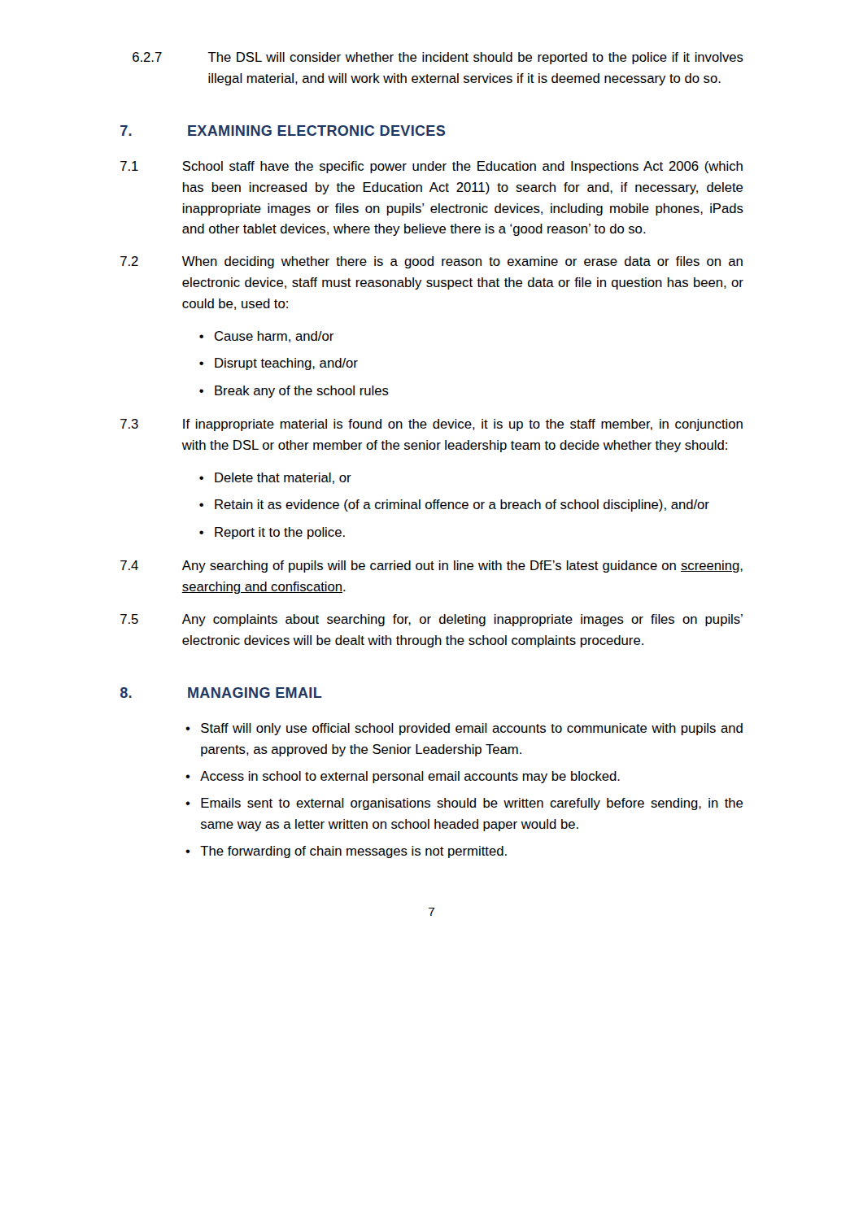6.2.7 The DSL will consider whether the incident should be reported to the police if it involves illegal material, and will work with external services if it is deemed necessary to do so.
7. Examining Electronic Devices
7.1 School staff have the specific power under the Education and Inspections Act 2006 (which has been increased by the Education Act 2011) to search for and, if necessary, delete inappropriate images or files on pupils’ electronic devices, including mobile phones, iPads and other tablet devices, where they believe there is a ‘good reason’ to do so.
7.2 When deciding whether there is a good reason to examine or erase data or files on an electronic device, staff must reasonably suspect that the data or file in question has been, or could be, used to:
Cause harm, and/or
Disrupt teaching, and/or
Break any of the school rules
7.3 If inappropriate material is found on the device, it is up to the staff member, in conjunction with the DSL or other member of the senior leadership team to decide whether they should:
Delete that material, or
Retain it as evidence (of a criminal offence or a breach of school discipline), and/or
Report it to the police.
7.4 Any searching of pupils will be carried out in line with the DfE’s latest guidance on screening, searching and confiscation.
7.5 Any complaints about searching for, or deleting inappropriate images or files on pupils’ electronic devices will be dealt with through the school complaints procedure.
8. Managing Email
Staff will only use official school provided email accounts to communicate with pupils and parents, as approved by the Senior Leadership Team.
Access in school to external personal email accounts may be blocked.
Emails sent to external organisations should be written carefully before sending, in the same way as a letter written on school headed paper would be.
The forwarding of chain messages is not permitted.
7